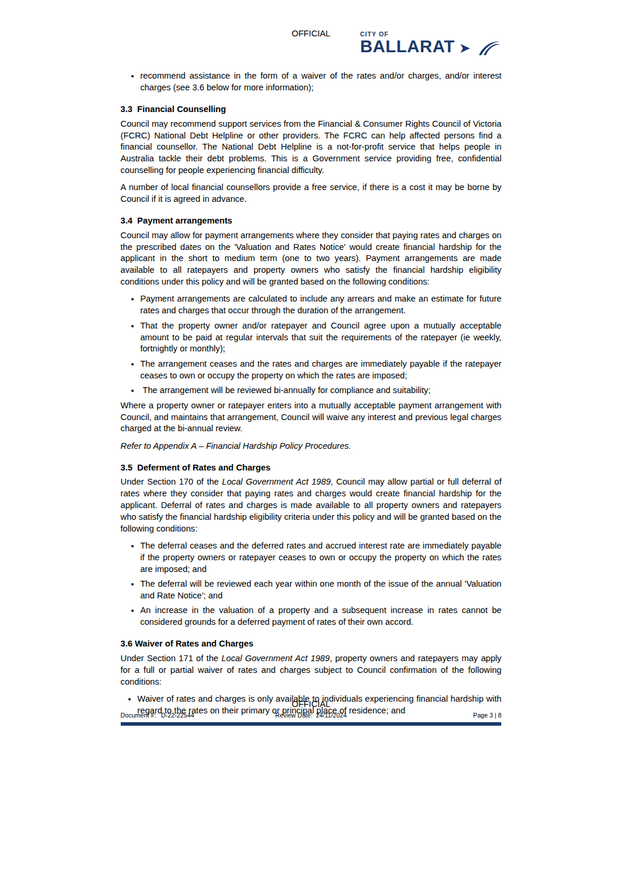OFFICIAL
CITY OF
BALLARAT ➤
recommend assistance in the form of a waiver of the rates and/or charges, and/or interest charges (see 3.6 below for more information);
3.3 Financial Counselling
Council may recommend support services from the Financial & Consumer Rights Council of Victoria (FCRC) National Debt Helpline or other providers. The FCRC can help affected persons find a financial counsellor. The National Debt Helpline is a not-for-profit service that helps people in Australia tackle their debt problems. This is a Government service providing free, confidential counselling for people experiencing financial difficulty.
A number of local financial counsellors provide a free service, if there is a cost it may be borne by Council if it is agreed in advance.
3.4 Payment arrangements
Council may allow for payment arrangements where they consider that paying rates and charges on the prescribed dates on the 'Valuation and Rates Notice' would create financial hardship for the applicant in the short to medium term (one to two years). Payment arrangements are made available to all ratepayers and property owners who satisfy the financial hardship eligibility conditions under this policy and will be granted based on the following conditions:
Payment arrangements are calculated to include any arrears and make an estimate for future rates and charges that occur through the duration of the arrangement.
That the property owner and/or ratepayer and Council agree upon a mutually acceptable amount to be paid at regular intervals that suit the requirements of the ratepayer (ie weekly, fortnightly or monthly);
The arrangement ceases and the rates and charges are immediately payable if the ratepayer ceases to own or occupy the property on which the rates are imposed;
The arrangement will be reviewed bi-annually for compliance and suitability;
Where a property owner or ratepayer enters into a mutually acceptable payment arrangement with Council, and maintains that arrangement, Council will waive any interest and previous legal charges charged at the bi-annual review.
Refer to Appendix A – Financial Hardship Policy Procedures.
3.5 Deferment of Rates and Charges
Under Section 170 of the Local Government Act 1989, Council may allow partial or full deferral of rates where they consider that paying rates and charges would create financial hardship for the applicant. Deferral of rates and charges is made available to all property owners and ratepayers who satisfy the financial hardship eligibility criteria under this policy and will be granted based on the following conditions:
The deferral ceases and the deferred rates and accrued interest rate are immediately payable if the property owners or ratepayer ceases to own or occupy the property on which the rates are imposed; and
The deferral will be reviewed each year within one month of the issue of the annual 'Valuation and Rate Notice'; and
An increase in the valuation of a property and a subsequent increase in rates cannot be considered grounds for a deferred payment of rates of their own accord.
3.6 Waiver of Rates and Charges
Under Section 171 of the Local Government Act 1989, property owners and ratepayers may apply for a full or partial waiver of rates and charges subject to Council confirmation of the following conditions:
Waiver of rates and charges is only available to individuals experiencing financial hardship with regard to the rates on their primary or principal place of residence; and
OFFICIAL
Document #: D-22-22544
Review Date: 24/11/2024
Page 3 | 8